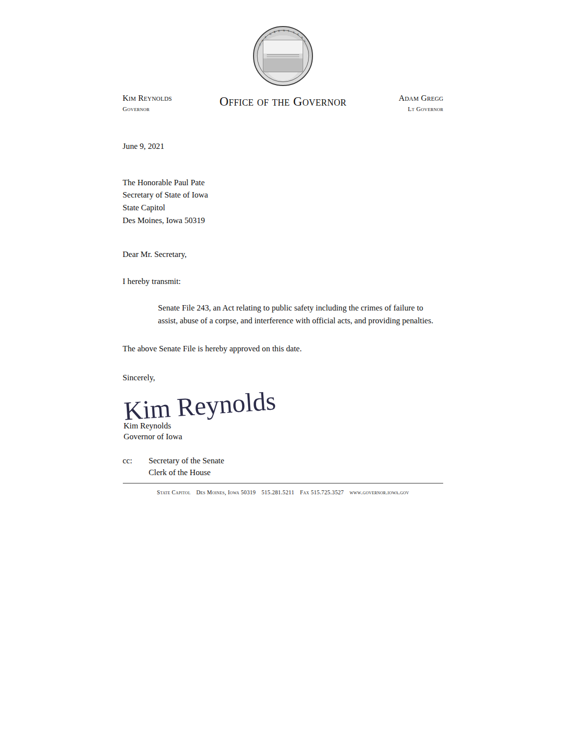T H E G R E A T S E A L
Kim Reynolds
Governor
Office of the Governor
Adam Gregg
Lt Governor
June 9, 2021
The Honorable Paul Pate
Secretary of State of Iowa
State Capitol
Des Moines, Iowa 50319
Dear Mr. Secretary,
I hereby transmit:
Senate File 243, an Act relating to public safety including the crimes of failure to assist, abuse of a corpse, and interference with official acts, and providing penalties.
The above Senate File is hereby approved on this date.
Sincerely,
Kim Reynolds
Kim Reynolds
Governor of Iowa
cc:
Secretary of the Senate
Clerk of the House
State Capitol Des Moines, Iowa 50319 515.281.5211 Fax 515.725.3527 www.governor.iowa.gov